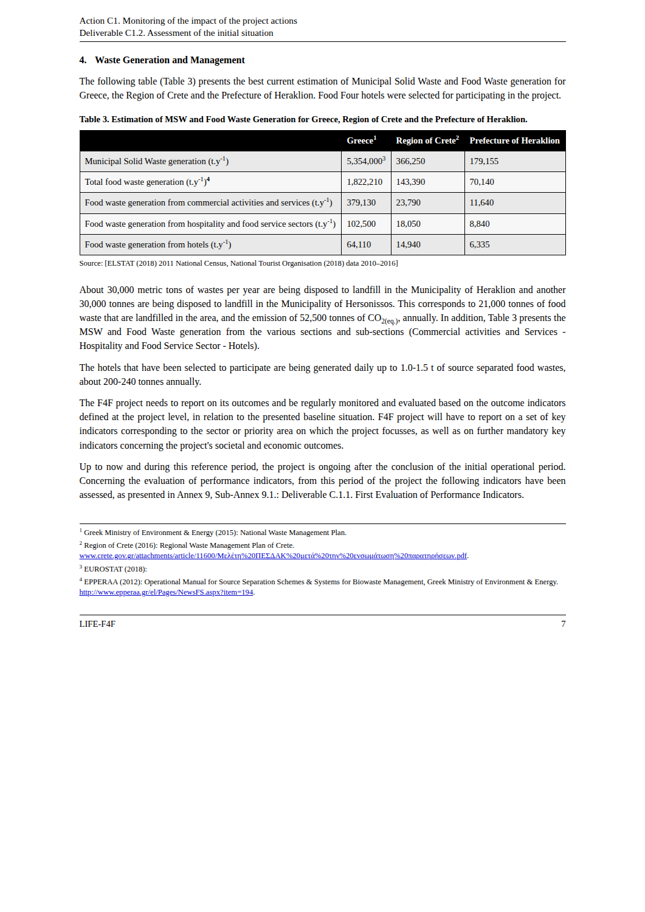Action C1. Monitoring of the impact of the project actions
Deliverable C1.2. Assessment of the initial situation
4. Waste Generation and Management
The following table (Table 3) presents the best current estimation of Municipal Solid Waste and Food Waste generation for Greece, the Region of Crete and the Prefecture of Heraklion. Food Four hotels were selected for participating in the project.
Table 3. Estimation of MSW and Food Waste Generation for Greece, Region of Crete and the Prefecture of Heraklion.
| | Greece 1 | Region of Crete 2 | Prefecture of Heraklion |
| --- | --- | --- | --- |
| Municipal Solid Waste generation (t.y -1 ) | 5,354,000 3 | 366,250 | 179,155 |
| Total food waste generation (t.y -1 ) 4 | 1,822,210 | 143,390 | 70,140 |
| Food waste generation from commercial activities and services (t.y -1 ) | 379,130 | 23,790 | 11,640 |
| Food waste generation from hospitality and food service sectors (t.y -1 ) | 102,500 | 18,050 | 8,840 |
| Food waste generation from hotels (t.y -1 ) | 64,110 | 14,940 | 6,335 |
Source: [ELSTAT (2018) 2011 National Census, National Tourist Organisation (2018) data 2010–2016]
About 30,000 metric tons of wastes per year are being disposed to landfill in the Municipality of Heraklion and another 30,000 tonnes are being disposed to landfill in the Municipality of Hersonissos. This corresponds to 21,000 tonnes of food waste that are landfilled in the area, and the emission of 52,500 tonnes of CO2(eq.), annually. In addition, Table 3 presents the MSW and Food Waste generation from the various sections and sub-sections (Commercial activities and Services - Hospitality and Food Service Sector - Hotels).
The hotels that have been selected to participate are being generated daily up to 1.0-1.5 t of source separated food wastes, about 200-240 tonnes annually.
The F4F project needs to report on its outcomes and be regularly monitored and evaluated based on the outcome indicators defined at the project level, in relation to the presented baseline situation. F4F project will have to report on a set of key indicators corresponding to the sector or priority area on which the project focusses, as well as on further mandatory key indicators concerning the project's societal and economic outcomes.
Up to now and during this reference period, the project is ongoing after the conclusion of the initial operational period. Concerning the evaluation of performance indicators, from this period of the project the following indicators have been assessed, as presented in Annex 9, Sub-Annex 9.1.: Deliverable C.1.1. First Evaluation of Performance Indicators.
1 Greek Ministry of Environment & Energy (2015): National Waste Management Plan.
2 Region of Crete (2016): Regional Waste Management Plan of Crete.
www.crete.gov.gr/attachments/article/11600/Μελέτη%20ΠΕΣΔΑΚ%20μετά%20την%20ενσωμάτωση%20παρατηρήσεων.pdf.
3 EUROSTAT (2018):
4 EPPERAA (2012): Operational Manual for Source Separation Schemes & Systems for Biowaste Management, Greek Ministry of Environment & Energy.
http://www.epperaa.gr/el/Pages/NewsFS.aspx?item=194.
LIFE-F4F 7